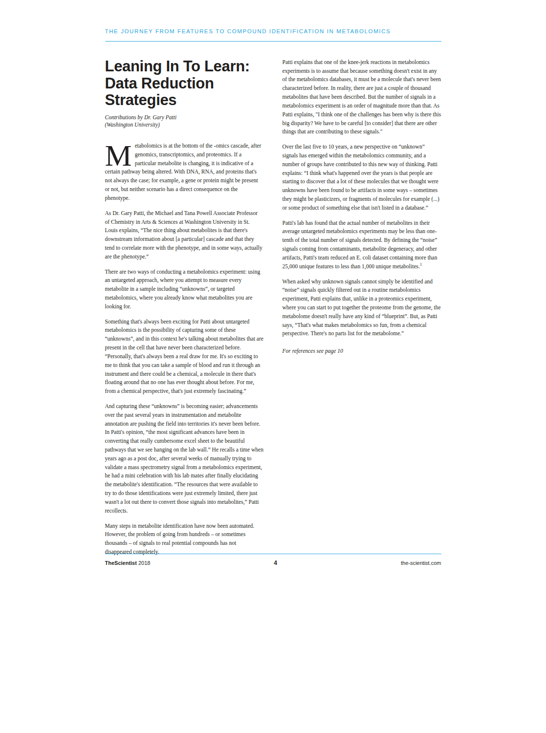The Journey from Features to Compound Identification in Metabolomics
Leaning In To Learn:
Data Reduction
Strategies
Contributions by Dr. Gary Patti
(Washington University)
Metabolomics is at the bottom of the -omics cascade, after genomics, transcriptomics, and proteomics. If a particular metabolite is changing, it is indicative of a certain pathway being altered. With DNA, RNA, and proteins that's not always the case; for example, a gene or protein might be present or not, but neither scenario has a direct consequence on the phenotype.
As Dr. Gary Patti, the Michael and Tana Powell Associate Professor of Chemistry in Arts & Sciences at Washington University in St. Louis explains, “The nice thing about metabolites is that there's downstream information about [a particular] cascade and that they tend to correlate more with the phenotype, and in some ways, actually are the phenotype.”
There are two ways of conducting a metabolomics experiment: using an untargeted approach, where you attempt to measure every metabolite in a sample including “unknowns”, or targeted metabolomics, where you already know what metabolites you are looking for.
Something that's always been exciting for Patti about untargeted metabolomics is the possibility of capturing some of these “unknowns”, and in this context he's talking about metabolites that are present in the cell that have never been characterized before. “Personally, that's always been a real draw for me. It's so exciting to me to think that you can take a sample of blood and run it through an instrument and there could be a chemical, a molecule in there that's floating around that no one has ever thought about before. For me, from a chemical perspective, that's just extremely fascinating.”
And capturing these “unknowns” is becoming easier; advancements over the past several years in instrumentation and metabolite annotation are pushing the field into territories it's never been before. In Patti's opinion, “the most significant advances have been in converting that really cumbersome excel sheet to the beautiful pathways that we see hanging on the lab wall.” He recalls a time when years ago as a post doc, after several weeks of manually trying to validate a mass spectrometry signal from a metabolomics experiment, he had a mini celebration with his lab mates after finally elucidating the metabolite's identification. “The resources that were available to try to do those identifications were just extremely limited, there just wasn't a lot out there to convert those signals into metabolites,” Patti recollects.
Many steps in metabolite identification have now been automated. However, the problem of going from hundreds – or sometimes thousands – of signals to real potential compounds has not disappeared completely.
Patti explains that one of the knee-jerk reactions in metabolomics experiments is to assume that because something doesn't exist in any of the metabolomics databases, it must be a molecule that's never been characterized before. In reality, there are just a couple of thousand metabolites that have been described. But the number of signals in a metabolomics experiment is an order of magnitude more than that. As Patti explains, "I think one of the challenges has been why is there this big disparity? We have to be careful [to consider] that there are other things that are contributing to these signals."
Over the last five to 10 years, a new perspective on “unknown” signals has emerged within the metabolomics community, and a number of groups have contributed to this new way of thinking. Patti explains: “I think what's happened over the years is that people are starting to discover that a lot of these molecules that we thought were unknowns have been found to be artifacts in some ways – sometimes they might be plasticizers, or fragments of molecules for example (...) or some product of something else that isn't listed in a database.”
Patti's lab has found that the actual number of metabolites in their average untargeted metabolomics experiments may be less than one-tenth of the total number of signals detected. By defining the “noise” signals coming from contaminants, metabolite degeneracy, and other artifacts, Patti's team reduced an E. coli dataset containing more than 25,000 unique features to less than 1,000 unique metabolites.1
When asked why unknown signals cannot simply be identified and “noise” signals quickly filtered out in a routine metabolomics experiment, Patti explains that, unlike in a proteomics experiment, where you can start to put together the proteome from the genome, the metabolome doesn't really have any kind of “blueprint”. But, as Patti says, “That's what makes metabolomics so fun, from a chemical perspective. There's no parts list for the metabolome.”
For references see page 10
TheScientist 2018
4
the-scientist.com